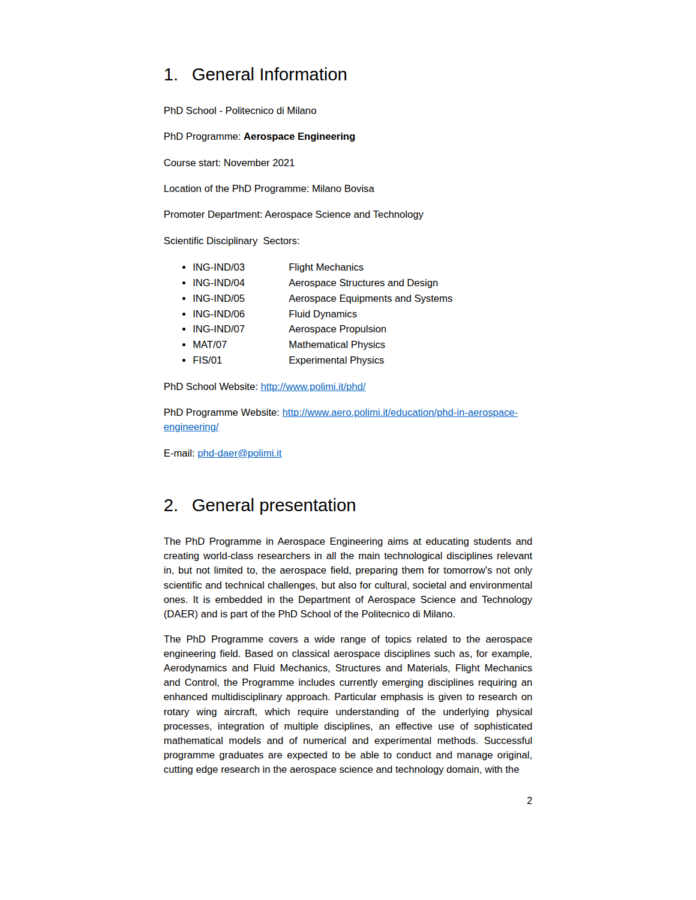1. General Information
PhD School - Politecnico di Milano
PhD Programme: Aerospace Engineering
Course start: November 2021
Location of the PhD Programme: Milano Bovisa
Promoter Department: Aerospace Science and Technology
Scientific Disciplinary Sectors:
ING-IND/03 Flight Mechanics
ING-IND/04 Aerospace Structures and Design
ING-IND/05 Aerospace Equipments and Systems
ING-IND/06 Fluid Dynamics
ING-IND/07 Aerospace Propulsion
MAT/07 Mathematical Physics
FIS/01 Experimental Physics
PhD School Website: http://www.polimi.it/phd/
PhD Programme Website: http://www.aero.polimi.it/education/phd-in-aerospace-engineering/
E-mail: phd-daer@polimi.it
2. General presentation
The PhD Programme in Aerospace Engineering aims at educating students and creating world-class researchers in all the main technological disciplines relevant in, but not limited to, the aerospace field, preparing them for tomorrow's not only scientific and technical challenges, but also for cultural, societal and environmental ones. It is embedded in the Department of Aerospace Science and Technology (DAER) and is part of the PhD School of the Politecnico di Milano.
The PhD Programme covers a wide range of topics related to the aerospace engineering field. Based on classical aerospace disciplines such as, for example, Aerodynamics and Fluid Mechanics, Structures and Materials, Flight Mechanics and Control, the Programme includes currently emerging disciplines requiring an enhanced multidisciplinary approach. Particular emphasis is given to research on rotary wing aircraft, which require understanding of the underlying physical processes, integration of multiple disciplines, an effective use of sophisticated mathematical models and of numerical and experimental methods. Successful programme graduates are expected to be able to conduct and manage original, cutting edge research in the aerospace science and technology domain, with the
2